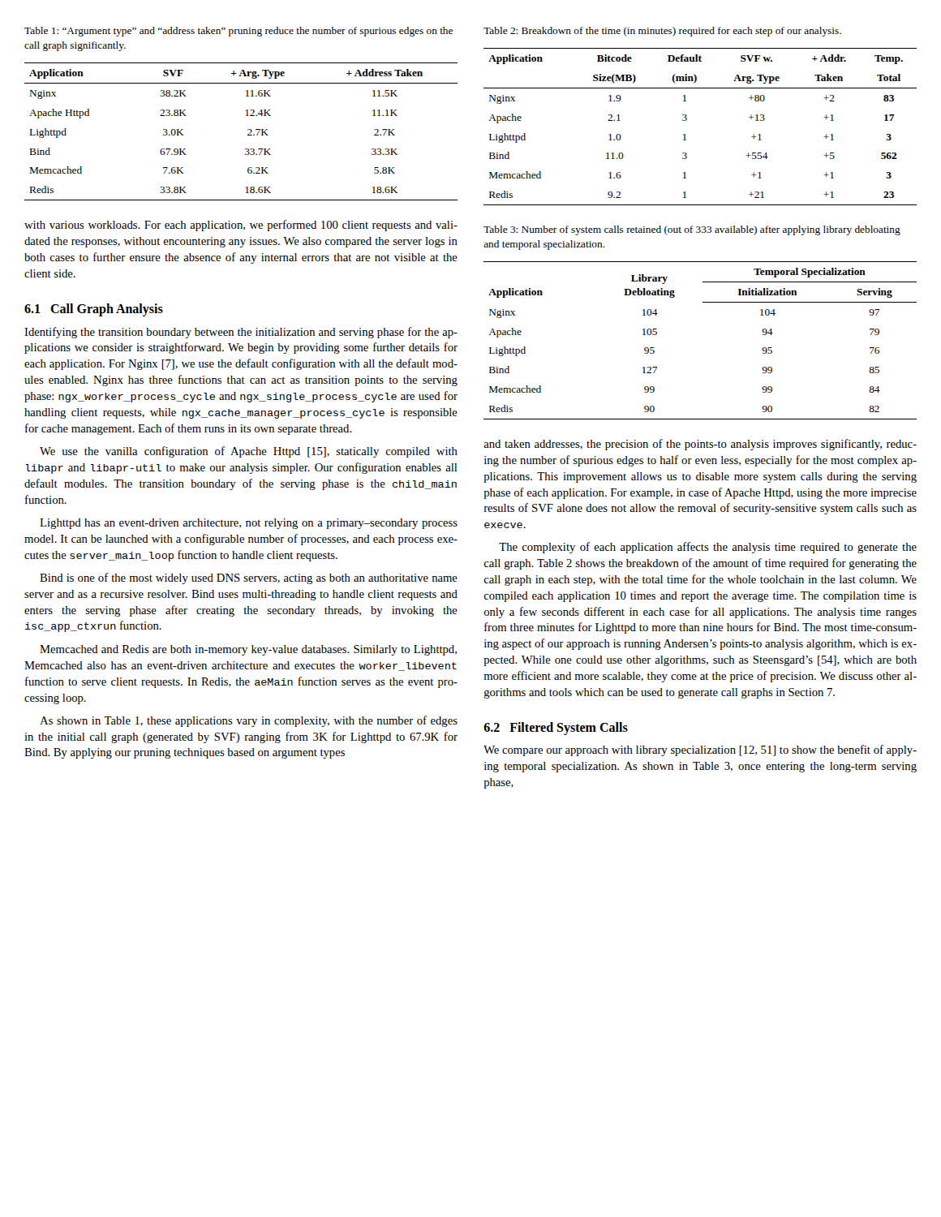Table 1: “Argument type” and “address taken” pruning reduce the number of spurious edges on the call graph significantly.
| Application | SVF | + Arg. Type | + Address Taken |
| --- | --- | --- | --- |
| Nginx | 38.2K | 11.6K | 11.5K |
| Apache Httpd | 23.8K | 12.4K | 11.1K |
| Lighttpd | 3.0K | 2.7K | 2.7K |
| Bind | 67.9K | 33.7K | 33.3K |
| Memcached | 7.6K | 6.2K | 5.8K |
| Redis | 33.8K | 18.6K | 18.6K |
with various workloads. For each application, we performed 100 client requests and validated the responses, without encountering any issues. We also compared the server logs in both cases to further ensure the absence of any internal errors that are not visible at the client side.
6.1 Call Graph Analysis
Identifying the transition boundary between the initialization and serving phase for the applications we consider is straightforward. We begin by providing some further details for each application. For Nginx [7], we use the default configuration with all the default modules enabled. Nginx has three functions that can act as transition points to the serving phase: ngx_worker_process_cycle and ngx_single_process_cycle are used for handling client requests, while ngx_cache_manager_process_cycle is responsible for cache management. Each of them runs in its own separate thread.
We use the vanilla configuration of Apache Httpd [15], statically compiled with libapr and libapr-util to make our analysis simpler. Our configuration enables all default modules. The transition boundary of the serving phase is the child_main function.
Lighttpd has an event-driven architecture, not relying on a primary–secondary process model. It can be launched with a configurable number of processes, and each process executes the server_main_loop function to handle client requests.
Bind is one of the most widely used DNS servers, acting as both an authoritative name server and as a recursive resolver. Bind uses multi-threading to handle client requests and enters the serving phase after creating the secondary threads, by invoking the isc_app_ctxrun function.
Memcached and Redis are both in-memory key-value databases. Similarly to Lighttpd, Memcached also has an event-driven architecture and executes the worker_libevent function to serve client requests. In Redis, the aeMain function serves as the event processing loop.
As shown in Table 1, these applications vary in complexity, with the number of edges in the initial call graph (generated by SVF) ranging from 3K for Lighttpd to 67.9K for Bind. By applying our pruning techniques based on argument types
Table 2: Breakdown of the time (in minutes) required for each step of our analysis.
| Application | Bitcode | Default | SVF w. | + Addr. | Temp. |
| --- | --- | --- | --- | --- | --- |
| | Size(MB) | (min) | Arg. Type | Taken | Total |
| Nginx | 1.9 | 1 | +80 | +2 | 83 |
| Apache | 2.1 | 3 | +13 | +1 | 17 |
| Lighttpd | 1.0 | 1 | +1 | +1 | 3 |
| Bind | 11.0 | 3 | +554 | +5 | 562 |
| Memcached | 1.6 | 1 | +1 | +1 | 3 |
| Redis | 9.2 | 1 | +21 | +1 | 23 |
Table 3: Number of system calls retained (out of 333 available) after applying library debloating and temporal specialization.
| Application | Library Debloating | Temporal Specialization |
| --- | --- | --- |
| Initialization | Serving |
| Nginx | 104 | 104 | 97 |
| Apache | 105 | 94 | 79 |
| Lighttpd | 95 | 95 | 76 |
| Bind | 127 | 99 | 85 |
| Memcached | 99 | 99 | 84 |
| Redis | 90 | 90 | 82 |
and taken addresses, the precision of the points-to analysis improves significantly, reducing the number of spurious edges to half or even less, especially for the most complex applications. This improvement allows us to disable more system calls during the serving phase of each application. For example, in case of Apache Httpd, using the more imprecise results of SVF alone does not allow the removal of security-sensitive system calls such as execve.
The complexity of each application affects the analysis time required to generate the call graph. Table 2 shows the breakdown of the amount of time required for generating the call graph in each step, with the total time for the whole toolchain in the last column. We compiled each application 10 times and report the average time. The compilation time is only a few seconds different in each case for all applications. The analysis time ranges from three minutes for Lighttpd to more than nine hours for Bind. The most time-consuming aspect of our approach is running Andersen’s points-to analysis algorithm, which is expected. While one could use other algorithms, such as Steensgard’s [54], which are both more efficient and more scalable, they come at the price of precision. We discuss other algorithms and tools which can be used to generate call graphs in Section 7.
6.2 Filtered System Calls
We compare our approach with library specialization [12, 51] to show the benefit of applying temporal specialization. As shown in Table 3, once entering the long-term serving phase,